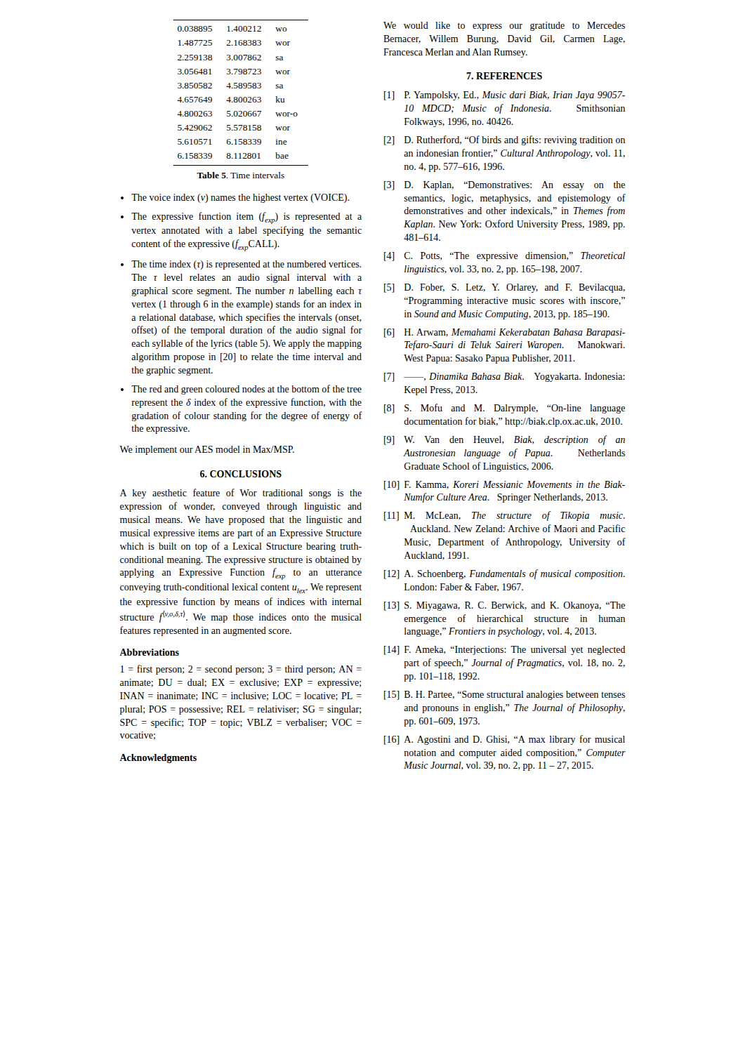| 0.038895 | 1.400212 | wo |
| 1.487725 | 2.168383 | wor |
| 2.259138 | 3.007862 | sa |
| 3.056481 | 3.798723 | wor |
| 3.850582 | 4.589583 | sa |
| 4.657649 | 4.800263 | ku |
| 4.800263 | 5.020667 | wor-o |
| 5.429062 | 5.578158 | wor |
| 5.610571 | 6.158339 | ine |
| 6.158339 | 8.112801 | bae |
Table 5. Time intervals
The voice index (v) names the highest vertex (VOICE).
The expressive function item (fexp) is represented at a vertex annotated with a label specifying the semantic content of the expressive (fexp CALL).
The time index (τ) is represented at the numbered vertices. The τ level relates an audio signal interval with a graphical score segment. The number n labelling each τ vertex (1 through 6 in the example) stands for an index in a relational database, which specifies the intervals (onset, offset) of the temporal duration of the audio signal for each syllable of the lyrics (table 5). We apply the mapping algorithm propose in [20] to relate the time interval and the graphic segment.
The red and green coloured nodes at the bottom of the tree represent the δ index of the expressive function, with the gradation of colour standing for the degree of energy of the expressive.
We implement our AES model in Max/MSP.
6. CONCLUSIONS
A key aesthetic feature of Wor traditional songs is the expression of wonder, conveyed through linguistic and musical means. We have proposed that the linguistic and musical expressive items are part of an Expressive Structure which is built on top of a Lexical Structure bearing truth-conditional meaning. The expressive structure is obtained by applying an Expressive Function fexp to an utterance conveying truth-conditional lexical content ulex. We represent the expressive function by means of indices with internal structure f⟨v,o,δ,τ⟩. We map those indices onto the musical features represented in an augmented score.
Abbreviations
1 = first person; 2 = second person; 3 = third person; AN = animate; DU = dual; EX = exclusive; EXP = expressive; INAN = inanimate; INC = inclusive; LOC = locative; PL = plural; POS = possessive; REL = relativiser; SG = singular; SPC = specific; TOP = topic; VBLZ = verbaliser; VOC = vocative;
Acknowledgments
We would like to express our gratitude to Mercedes Bernacer, Willem Burung, David Gil, Carmen Lage, Francesca Merlan and Alan Rumsey.
7. REFERENCES
[1] P. Yampolsky, Ed., Music dari Biak, Irian Jaya 99057-10 MDCD; Music of Indonesia. Smithsonian Folkways, 1996, no. 40426.
[2] D. Rutherford, “Of birds and gifts: reviving tradition on an indonesian frontier,” Cultural Anthropology, vol. 11, no. 4, pp. 577–616, 1996.
[3] D. Kaplan, “Demonstratives: An essay on the semantics, logic, metaphysics, and epistemology of demonstratives and other indexicals,” in Themes from Kaplan. New York: Oxford University Press, 1989, pp. 481–614.
[4] C. Potts, “The expressive dimension,” Theoretical linguistics, vol. 33, no. 2, pp. 165–198, 2007.
[5] D. Fober, S. Letz, Y. Orlarey, and F. Bevilacqua, “Programming interactive music scores with inscore,” in Sound and Music Computing, 2013, pp. 185–190.
[6] H. Arwam, Memahami Kekerabatan Bahasa Barapasi-Tefaro-Sauri di Teluk Saireri Waropen. Manokwari. West Papua: Sasako Papua Publisher, 2011.
[7]——, Dinamika Bahasa Biak. Yogyakarta. Indonesia: Kepel Press, 2013.
[8] S. Mofu and M. Dalrymple, “On-line language documentation for biak,” http://biak.clp.ox.ac.uk, 2010.
[9] W. Van den Heuvel, Biak, description of an Austronesian language of Papua. Netherlands Graduate School of Linguistics, 2006.
[10] F. Kamma, Koreri Messianic Movements in the Biak-Numfor Culture Area. Springer Netherlands, 2013.
[11] M. McLean, The structure of Tikopia music. Auckland. New Zeland: Archive of Maori and Pacific Music, Department of Anthropology, University of Auckland, 1991.
[12] A. Schoenberg, Fundamentals of musical composition. London: Faber & Faber, 1967.
[13] S. Miyagawa, R. C. Berwick, and K. Okanoya, “The emergence of hierarchical structure in human language,” Frontiers in psychology, vol. 4, 2013.
[14] F. Ameka, “Interjections: The universal yet neglected part of speech,” Journal of Pragmatics, vol. 18, no. 2, pp. 101–118, 1992.
[15] B. H. Partee, “Some structural analogies between tenses and pronouns in english,” The Journal of Philosophy, pp. 601–609, 1973.
[16] A. Agostini and D. Ghisi, “A max library for musical notation and computer aided composition,” Computer Music Journal, vol. 39, no. 2, pp. 11 – 27, 2015.